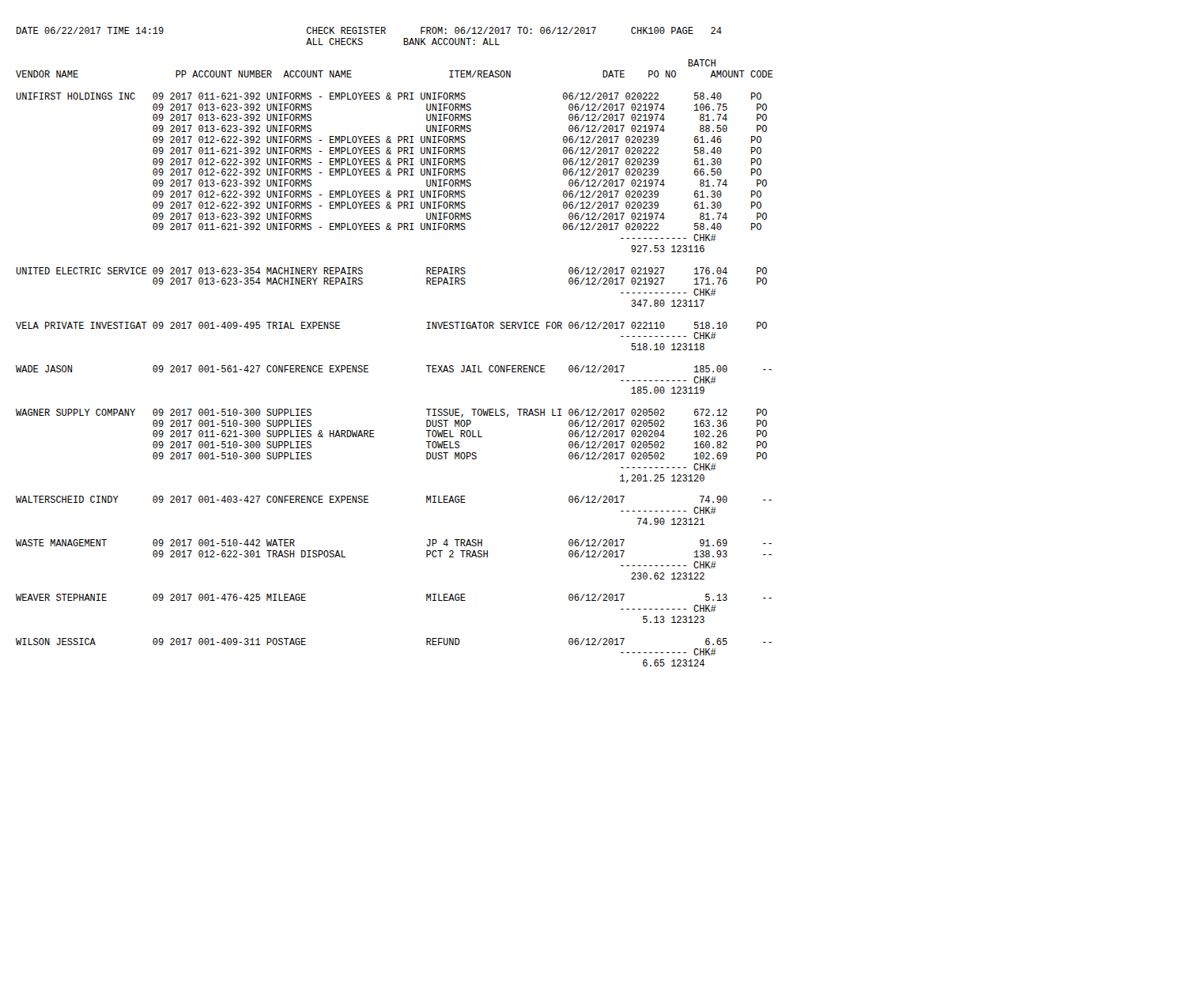DATE 06/22/2017 TIME 14:19 CHECK REGISTER FROM: 06/12/2017 TO: 06/12/2017 CHK100 PAGE 24 ALL CHECKS BANK ACCOUNT: ALL BATCH VENDOR NAME PP ACCOUNT NUMBER ACCOUNT NAME ITEM/REASON DATE PO NO AMOUNT CODE UNIFIRST HOLDINGS INC 09 2017 011-621-392 UNIFORMS - EMPLOYEES & PRI UNIFORMS 06/12/2017 020222 58.40 PO 09 2017 013-623-392 UNIFORMS UNIFORMS 06/12/2017 021974 106.75 PO 09 2017 013-623-392 UNIFORMS UNIFORMS 06/12/2017 021974 81.74 PO 09 2017 013-623-392 UNIFORMS UNIFORMS 06/12/2017 021974 88.50 PO 09 2017 012-622-392 UNIFORMS - EMPLOYEES & PRI UNIFORMS 06/12/2017 020239 61.46 PO 09 2017 011-621-392 UNIFORMS - EMPLOYEES & PRI UNIFORMS 06/12/2017 020222 58.40 PO 09 2017 012-622-392 UNIFORMS - EMPLOYEES & PRI UNIFORMS 06/12/2017 020239 61.30 PO 09 2017 012-622-392 UNIFORMS - EMPLOYEES & PRI UNIFORMS 06/12/2017 020239 66.50 PO 09 2017 013-623-392 UNIFORMS UNIFORMS 06/12/2017 021974 81.74 PO 09 2017 012-622-392 UNIFORMS - EMPLOYEES & PRI UNIFORMS 06/12/2017 020239 61.30 PO 09 2017 012-622-392 UNIFORMS - EMPLOYEES & PRI UNIFORMS 06/12/2017 020239 61.30 PO 09 2017 013-623-392 UNIFORMS UNIFORMS 06/12/2017 021974 81.74 PO 09 2017 011-621-392 UNIFORMS - EMPLOYEES & PRI UNIFORMS 06/12/2017 020222 58.40 PO ------------ CHK# 927.53 123116 UNITED ELECTRIC SERVICE 09 2017 013-623-354 MACHINERY REPAIRS REPAIRS 06/12/2017 021927 176.04 PO 09 2017 013-623-354 MACHINERY REPAIRS REPAIRS 06/12/2017 021927 171.76 PO ------------ CHK# 347.80 123117 VELA PRIVATE INVESTIGAT 09 2017 001-409-495 TRIAL EXPENSE INVESTIGATOR SERVICE FOR 06/12/2017 022110 518.10 PO ------------ CHK# 518.10 123118 WADE JASON 09 2017 001-561-427 CONFERENCE EXPENSE TEXAS JAIL CONFERENCE 06/12/2017 185.00 -- ------------ CHK# 185.00 123119 WAGNER SUPPLY COMPANY 09 2017 001-510-300 SUPPLIES TISSUE, TOWELS, TRASH LI 06/12/2017 020502 672.12 PO 09 2017 001-510-300 SUPPLIES DUST MOP 06/12/2017 020502 163.36 PO 09 2017 011-621-300 SUPPLIES & HARDWARE TOWEL ROLL 06/12/2017 020204 102.26 PO 09 2017 001-510-300 SUPPLIES TOWELS 06/12/2017 020502 160.82 PO 09 2017 001-510-300 SUPPLIES DUST MOPS 06/12/2017 020502 102.69 PO ------------ CHK# 1,201.25 123120 WALTERSCHEID CINDY 09 2017 001-403-427 CONFERENCE EXPENSE MILEAGE 06/12/2017 74.90 -- ------------ CHK# 74.90 123121 WASTE MANAGEMENT 09 2017 001-510-442 WATER JP 4 TRASH 06/12/2017 91.69 -- 09 2017 012-622-301 TRASH DISPOSAL PCT 2 TRASH 06/12/2017 138.93 -- ------------ CHK# 230.62 123122 WEAVER STEPHANIE 09 2017 001-476-425 MILEAGE MILEAGE 06/12/2017 5.13 -- ------------ CHK# 5.13 123123 WILSON JESSICA 09 2017 001-409-311 POSTAGE REFUND 06/12/2017 6.65 -- ------------ CHK# 6.65 123124